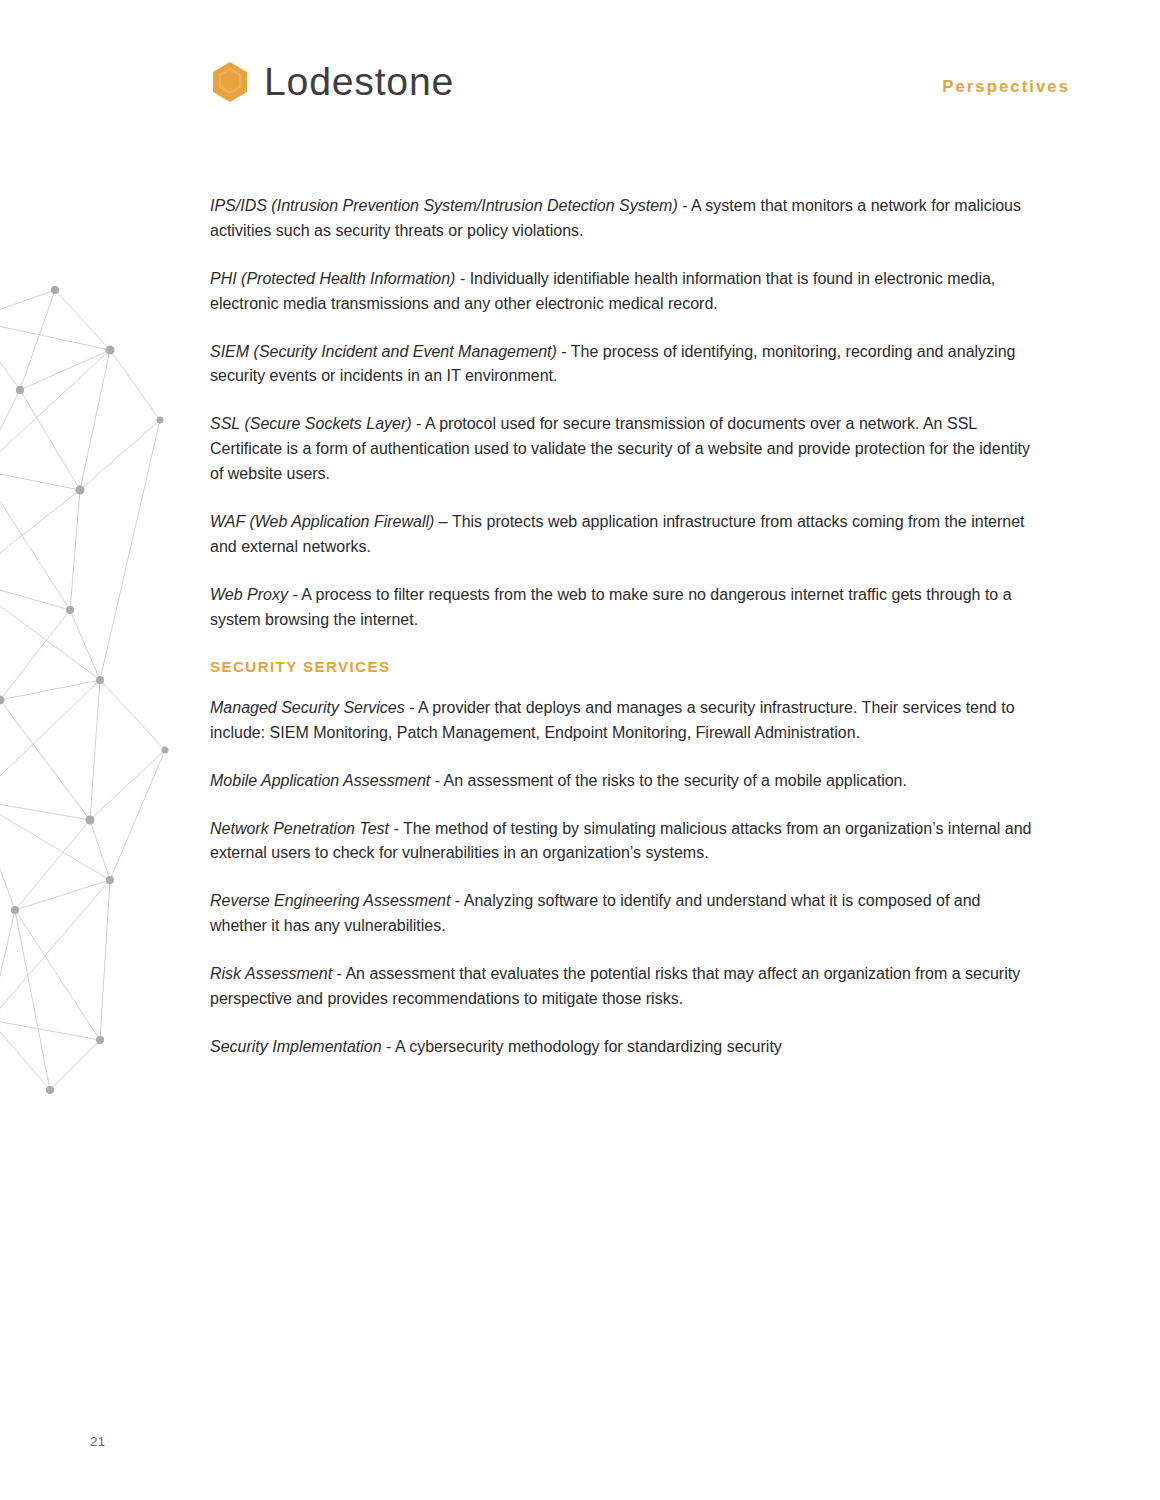Lodestone
Perspectives
IPS/IDS (Intrusion Prevention System/Intrusion Detection System) - A system that monitors a network for malicious activities such as security threats or policy violations.
PHI (Protected Health Information) - Individually identifiable health information that is found in electronic media, electronic media transmissions and any other electronic medical record.
SIEM (Security Incident and Event Management) - The process of identifying, monitoring, recording and analyzing security events or incidents in an IT environment.
SSL (Secure Sockets Layer) - A protocol used for secure transmission of documents over a network. An SSL Certificate is a form of authentication used to validate the security of a website and provide protection for the identity of website users.
WAF (Web Application Firewall) – This protects web application infrastructure from attacks coming from the internet and external networks.
Web Proxy - A process to filter requests from the web to make sure no dangerous internet traffic gets through to a system browsing the internet.
Security Services
Managed Security Services - A provider that deploys and manages a security infrastructure. Their services tend to include: SIEM Monitoring, Patch Management, Endpoint Monitoring, Firewall Administration.
Mobile Application Assessment - An assessment of the risks to the security of a mobile application.
Network Penetration Test - The method of testing by simulating malicious attacks from an organization’s internal and external users to check for vulnerabilities in an organization’s systems.
Reverse Engineering Assessment - Analyzing software to identify and understand what it is composed of and whether it has any vulnerabilities.
Risk Assessment - An assessment that evaluates the potential risks that may affect an organization from a security perspective and provides recommendations to mitigate those risks.
Security Implementation - A cybersecurity methodology for standardizing security
21